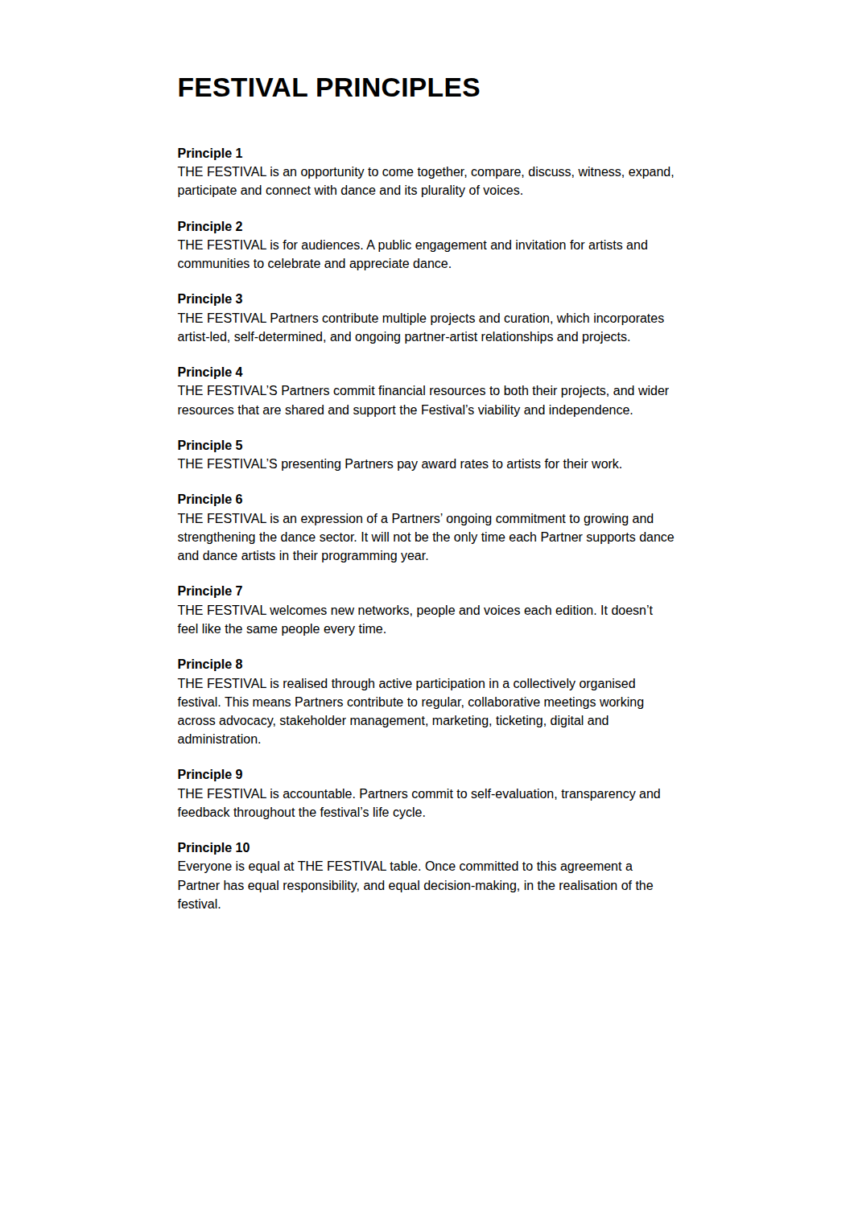FESTIVAL PRINCIPLES
Principle 1
THE FESTIVAL is an opportunity to come together, compare, discuss, witness, expand, participate and connect with dance and its plurality of voices.
Principle 2
THE FESTIVAL is for audiences. A public engagement and invitation for artists and communities to celebrate and appreciate dance.
Principle 3
THE FESTIVAL Partners contribute multiple projects and curation, which incorporates artist-led, self-determined, and ongoing partner-artist relationships and projects.
Principle 4
THE FESTIVAL’S Partners commit financial resources to both their projects, and wider resources that are shared and support the Festival’s viability and independence.
Principle 5
THE FESTIVAL’S presenting Partners pay award rates to artists for their work.
Principle 6
THE FESTIVAL is an expression of a Partners’ ongoing commitment to growing and strengthening the dance sector. It will not be the only time each Partner supports dance and dance artists in their programming year.
Principle 7
THE FESTIVAL welcomes new networks, people and voices each edition. It doesn’t feel like the same people every time.
Principle 8
THE FESTIVAL is realised through active participation in a collectively organised festival. This means Partners contribute to regular, collaborative meetings working across advocacy, stakeholder management, marketing, ticketing, digital and administration.
Principle 9
THE FESTIVAL is accountable. Partners commit to self-evaluation, transparency and feedback throughout the festival’s life cycle.
Principle 10
Everyone is equal at THE FESTIVAL table. Once committed to this agreement a Partner has equal responsibility, and equal decision-making, in the realisation of the festival.